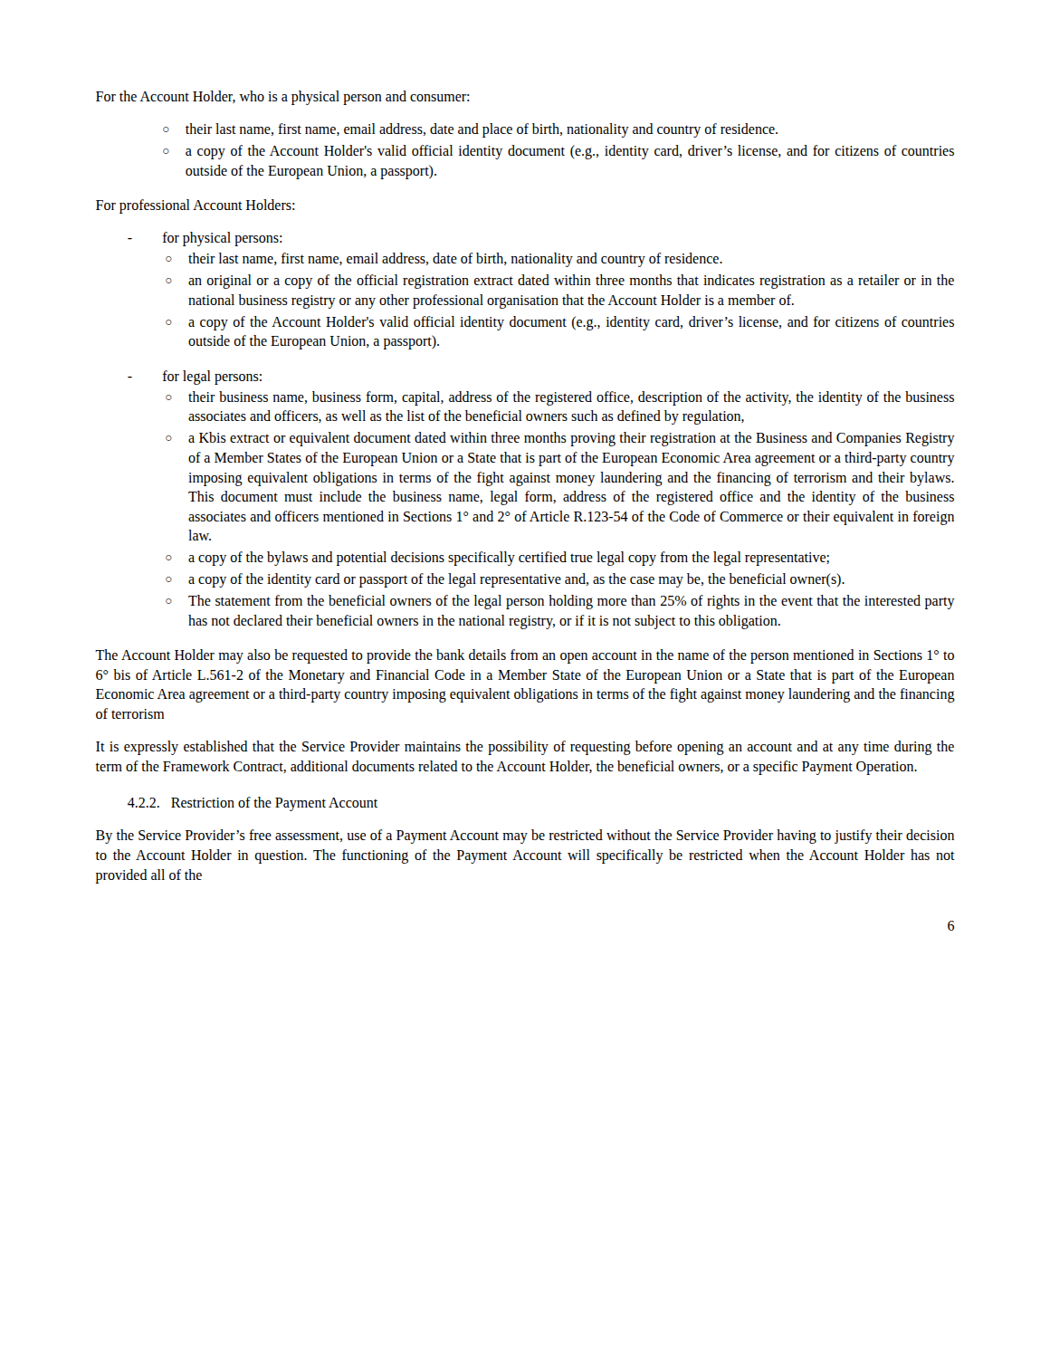For the Account Holder, who is a physical person and consumer:
their last name, first name, email address, date and place of birth, nationality and country of residence.
a copy of the Account Holder's valid official identity document (e.g., identity card, driver’s license, and for citizens of countries outside of the European Union, a passport).
For professional Account Holders:
for physical persons:
their last name, first name, email address, date of birth, nationality and country of residence.
an original or a copy of the official registration extract dated within three months that indicates registration as a retailer or in the national business registry or any other professional organisation that the Account Holder is a member of.
a copy of the Account Holder's valid official identity document (e.g., identity card, driver’s license, and for citizens of countries outside of the European Union, a passport).
for legal persons:
their business name, business form, capital, address of the registered office, description of the activity, the identity of the business associates and officers, as well as the list of the beneficial owners such as defined by regulation,
a Kbis extract or equivalent document dated within three months proving their registration at the Business and Companies Registry of a Member States of the European Union or a State that is part of the European Economic Area agreement or a third-party country imposing equivalent obligations in terms of the fight against money laundering and the financing of terrorism and their bylaws. This document must include the business name, legal form, address of the registered office and the identity of the business associates and officers mentioned in Sections 1° and 2° of Article R.123-54 of the Code of Commerce or their equivalent in foreign law.
a copy of the bylaws and potential decisions specifically certified true legal copy from the legal representative;
a copy of the identity card or passport of the legal representative and, as the case may be, the beneficial owner(s).
The statement from the beneficial owners of the legal person holding more than 25% of rights in the event that the interested party has not declared their beneficial owners in the national registry, or if it is not subject to this obligation.
The Account Holder may also be requested to provide the bank details from an open account in the name of the person mentioned in Sections 1° to 6° bis of Article L.561-2 of the Monetary and Financial Code in a Member State of the European Union or a State that is part of the European Economic Area agreement or a third-party country imposing equivalent obligations in terms of the fight against money laundering and the financing of terrorism
It is expressly established that the Service Provider maintains the possibility of requesting before opening an account and at any time during the term of the Framework Contract, additional documents related to the Account Holder, the beneficial owners, or a specific Payment Operation.
4.2.2. Restriction of the Payment Account
By the Service Provider’s free assessment, use of a Payment Account may be restricted without the Service Provider having to justify their decision to the Account Holder in question. The functioning of the Payment Account will specifically be restricted when the Account Holder has not provided all of the
6